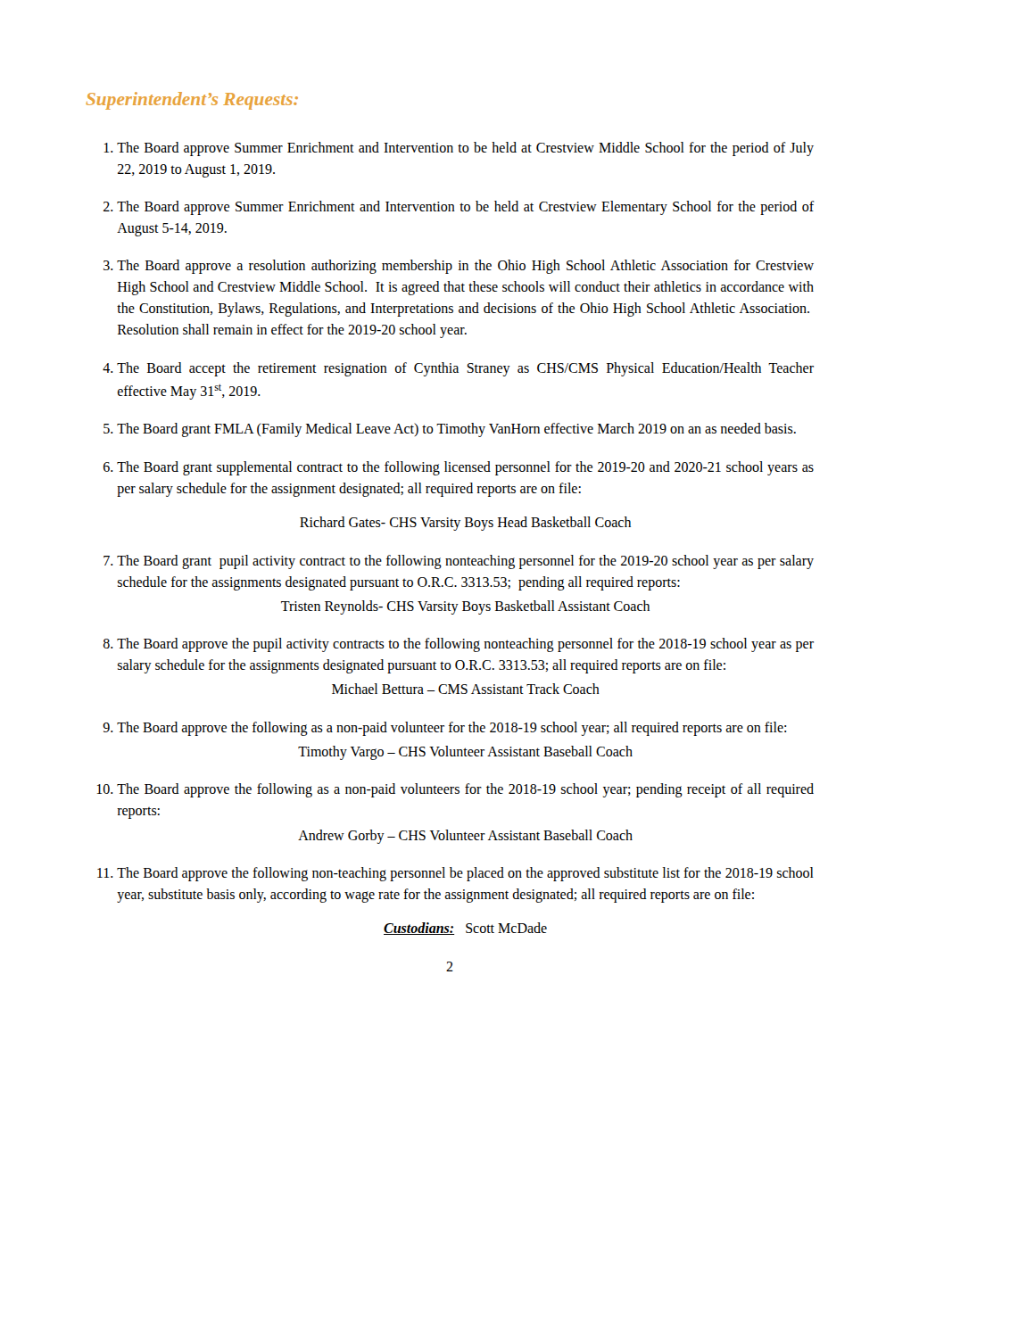Superintendent’s Requests:
The Board approve Summer Enrichment and Intervention to be held at Crestview Middle School for the period of July 22, 2019 to August 1, 2019.
The Board approve Summer Enrichment and Intervention to be held at Crestview Elementary School for the period of August 5-14, 2019.
The Board approve a resolution authorizing membership in the Ohio High School Athletic Association for Crestview High School and Crestview Middle School. It is agreed that these schools will conduct their athletics in accordance with the Constitution, Bylaws, Regulations, and Interpretations and decisions of the Ohio High School Athletic Association. Resolution shall remain in effect for the 2019-20 school year.
The Board accept the retirement resignation of Cynthia Straney as CHS/CMS Physical Education/Health Teacher effective May 31st, 2019.
The Board grant FMLA (Family Medical Leave Act) to Timothy VanHorn effective March 2019 on an as needed basis.
The Board grant supplemental contract to the following licensed personnel for the 2019-20 and 2020-21 school years as per salary schedule for the assignment designated; all required reports are on file:
Richard Gates- CHS Varsity Boys Head Basketball Coach
The Board grant pupil activity contract to the following nonteaching personnel for the 2019-20 school year as per salary schedule for the assignments designated pursuant to O.R.C. 3313.53; pending all required reports:
Tristen Reynolds- CHS Varsity Boys Basketball Assistant Coach
The Board approve the pupil activity contracts to the following nonteaching personnel for the 2018-19 school year as per salary schedule for the assignments designated pursuant to O.R.C. 3313.53; all required reports are on file:
Michael Bettura – CMS Assistant Track Coach
The Board approve the following as a non-paid volunteer for the 2018-19 school year; all required reports are on file:
Timothy Vargo – CHS Volunteer Assistant Baseball Coach
The Board approve the following as a non-paid volunteers for the 2018-19 school year; pending receipt of all required reports:
Andrew Gorby – CHS Volunteer Assistant Baseball Coach
The Board approve the following non-teaching personnel be placed on the approved substitute list for the 2018-19 school year, substitute basis only, according to wage rate for the assignment designated; all required reports are on file:
Custodians: Scott McDade
2